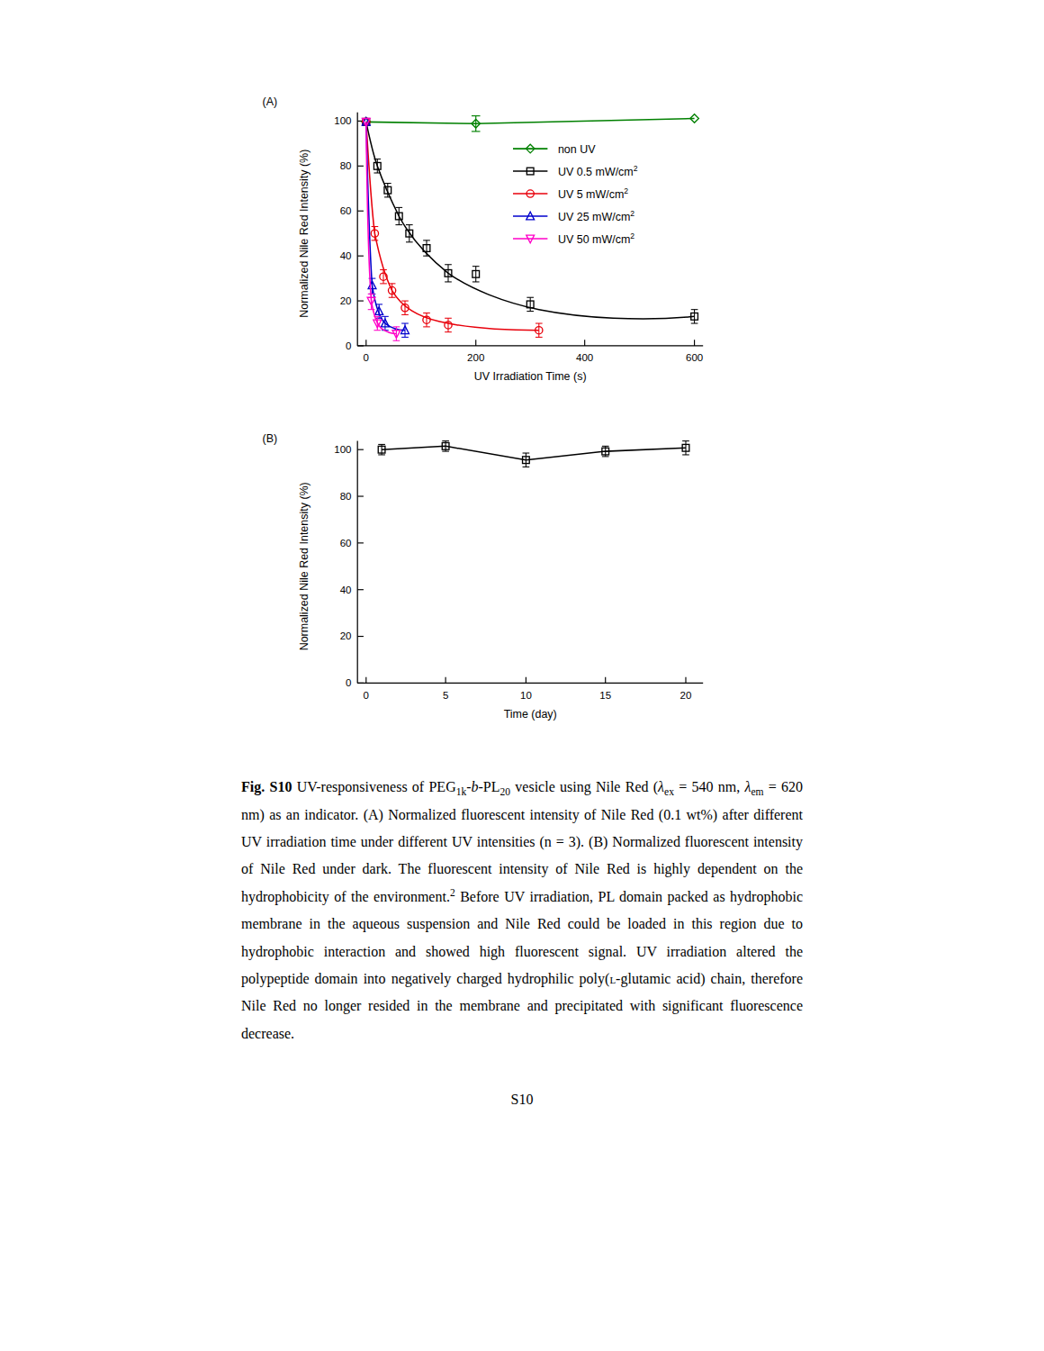(A) 0 20 40 60 80 100 0 200 400 600 UV Irradiation Time (s) Normalized Nile Red Intensity (%) non UV UV 0.5 mW/cm2 UV 5 mW/cm2 UV 25 mW/cm2 UV 50 mW/cm2 (B) 0 20 40 60 80 100 0 5 10 15 20 Time (day) Normalized Nile Red Intensity (%)
Fig. S10 UV-responsiveness of PEG1k-b-PL20 vesicle using Nile Red (λex = 540 nm, λem = 620 nm) as an indicator. (A) Normalized fluorescent intensity of Nile Red (0.1 wt%) after different UV irradiation time under different UV intensities (n = 3). (B) Normalized fluorescent intensity of Nile Red under dark. The fluorescent intensity of Nile Red is highly dependent on the hydrophobicity of the environment.2 Before UV irradiation, PL domain packed as hydrophobic membrane in the aqueous suspension and Nile Red could be loaded in this region due to hydrophobic interaction and showed high fluorescent signal. UV irradiation altered the polypeptide domain into negatively charged hydrophilic poly(l-glutamic acid) chain, therefore Nile Red no longer resided in the membrane and precipitated with significant fluorescence decrease.
S10